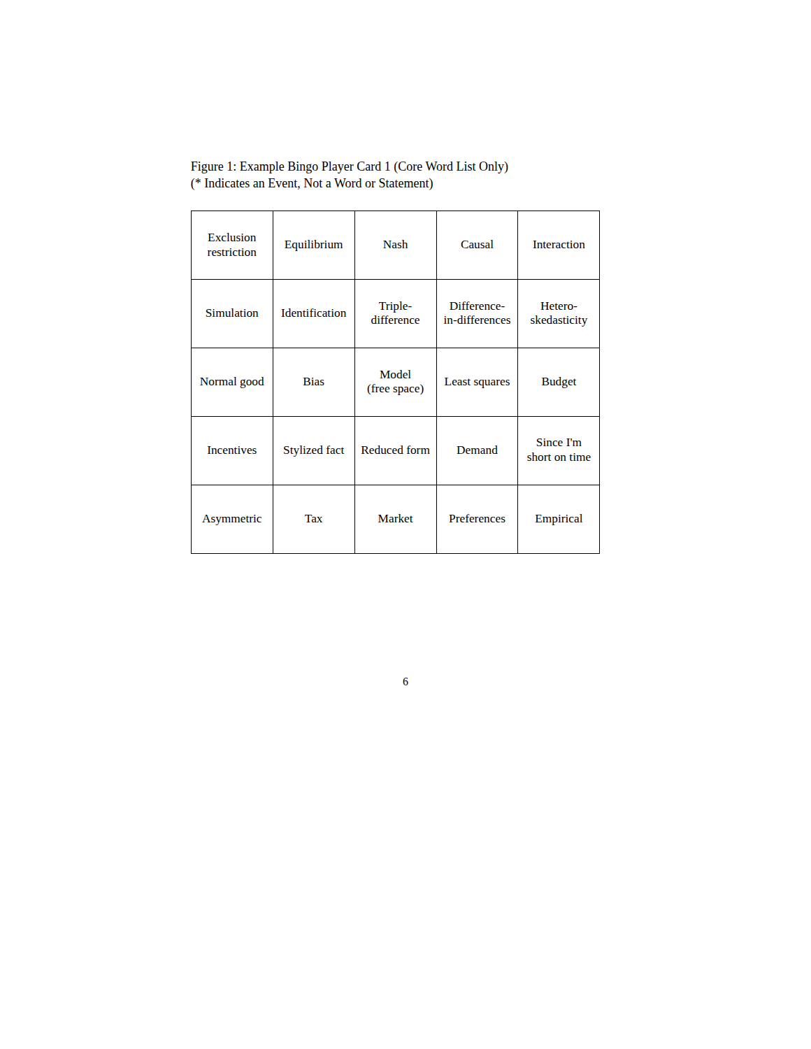Figure 1: Example Bingo Player Card 1 (Core Word List Only) (* Indicates an Event, Not a Word or Statement)
| Exclusion restriction | Equilibrium | Nash | Causal | Interaction |
| Simulation | Identification | Triple- difference | Difference- in-differences | Hetero- skedasticity |
| Normal good | Bias | Model (free space) | Least squares | Budget |
| Incentives | Stylized fact | Reduced form | Demand | Since I'm short on time |
| Asymmetric | Tax | Market | Preferences | Empirical |
6